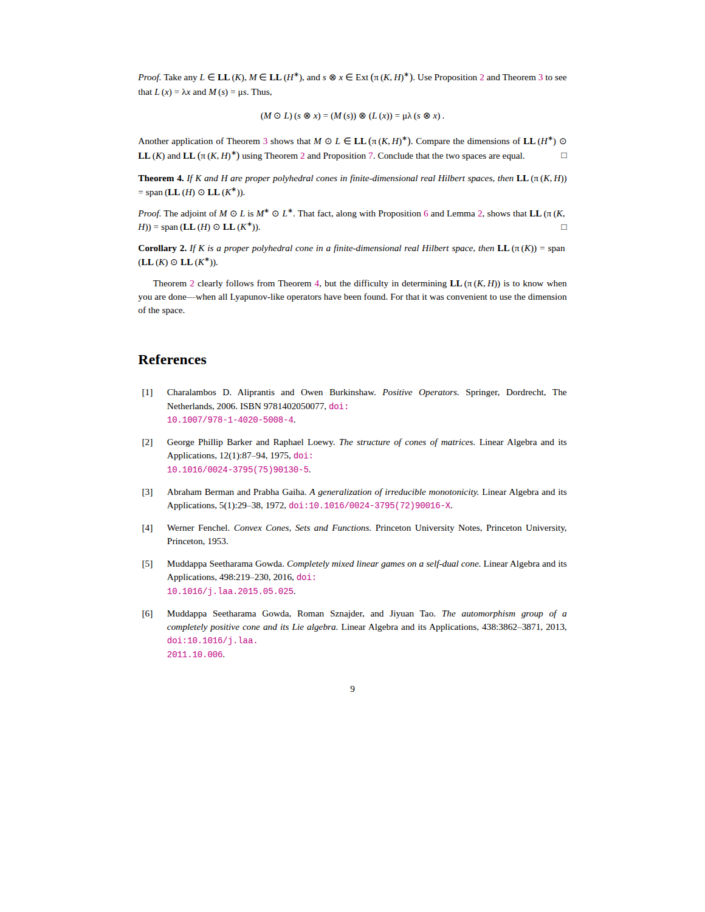Proof. Take any L ∈ LL (K), M ∈ LL (H∗), and s ⊗ x ∈ Ext (π (K, H)∗). Use Proposition 2 and Theorem 3 to see that L (x) = λx and M (s) = μs. Thus,
(M ⊙ L) (s ⊗ x) = (M (s)) ⊗ (L (x)) = μλ (s ⊗ x) .
Another application of Theorem 3 shows that M ⊙ L ∈ LL (π (K, H)∗). Compare the dimensions of LL (H∗) ⊙ LL (K) and LL (π (K, H)∗) using Theorem 2 and Proposition 7. Conclude that the two spaces are equal. □
Theorem 4. If K and H are proper polyhedral cones in finite-dimensional real Hilbert spaces, then LL (π (K, H)) = span (LL (H) ⊙ LL (K∗)).
Proof. The adjoint of M ⊙ L is M∗ ⊙ L∗. That fact, along with Proposition 6 and Lemma 2, shows that LL (π (K, H)) = span (LL (H) ⊙ LL (K∗)). □
Corollary 2. If K is a proper polyhedral cone in a finite-dimensional real Hilbert space, then LL (π (K)) = span (LL (K) ⊙ LL (K∗)).
Theorem 2 clearly follows from Theorem 4, but the difficulty in determining LL (π (K, H)) is to know when you are done—when all Lyapunov-like operators have been found. For that it was convenient to use the dimension of the space.
References
[1] Charalambos D. Aliprantis and Owen Burkinshaw. Positive Operators. Springer, Dordrecht, The Netherlands, 2006. ISBN 9781402050077, doi:
10.1007/978-1-4020-5008-4.
[2] George Phillip Barker and Raphael Loewy. The structure of cones of matrices. Linear Algebra and its Applications, 12(1):87–94, 1975, doi:
10.1016/0024-3795(75)90130-5.
[3] Abraham Berman and Prabha Gaiha. A generalization of irreducible monotonicity. Linear Algebra and its Applications, 5(1):29–38, 1972, doi:10.1016/0024-3795(72)90016-X.
[4] Werner Fenchel. Convex Cones, Sets and Functions. Princeton University Notes, Princeton University, Princeton, 1953.
[5] Muddappa Seetharama Gowda. Completely mixed linear games on a self-dual cone. Linear Algebra and its Applications, 498:219–230, 2016, doi:
10.1016/j.laa.2015.05.025.
[6] Muddappa Seetharama Gowda, Roman Sznajder, and Jiyuan Tao. The automorphism group of a completely positive cone and its Lie algebra. Linear Algebra and its Applications, 438:3862–3871, 2013, doi:10.1016/j.laa.
2011.10.006.
9